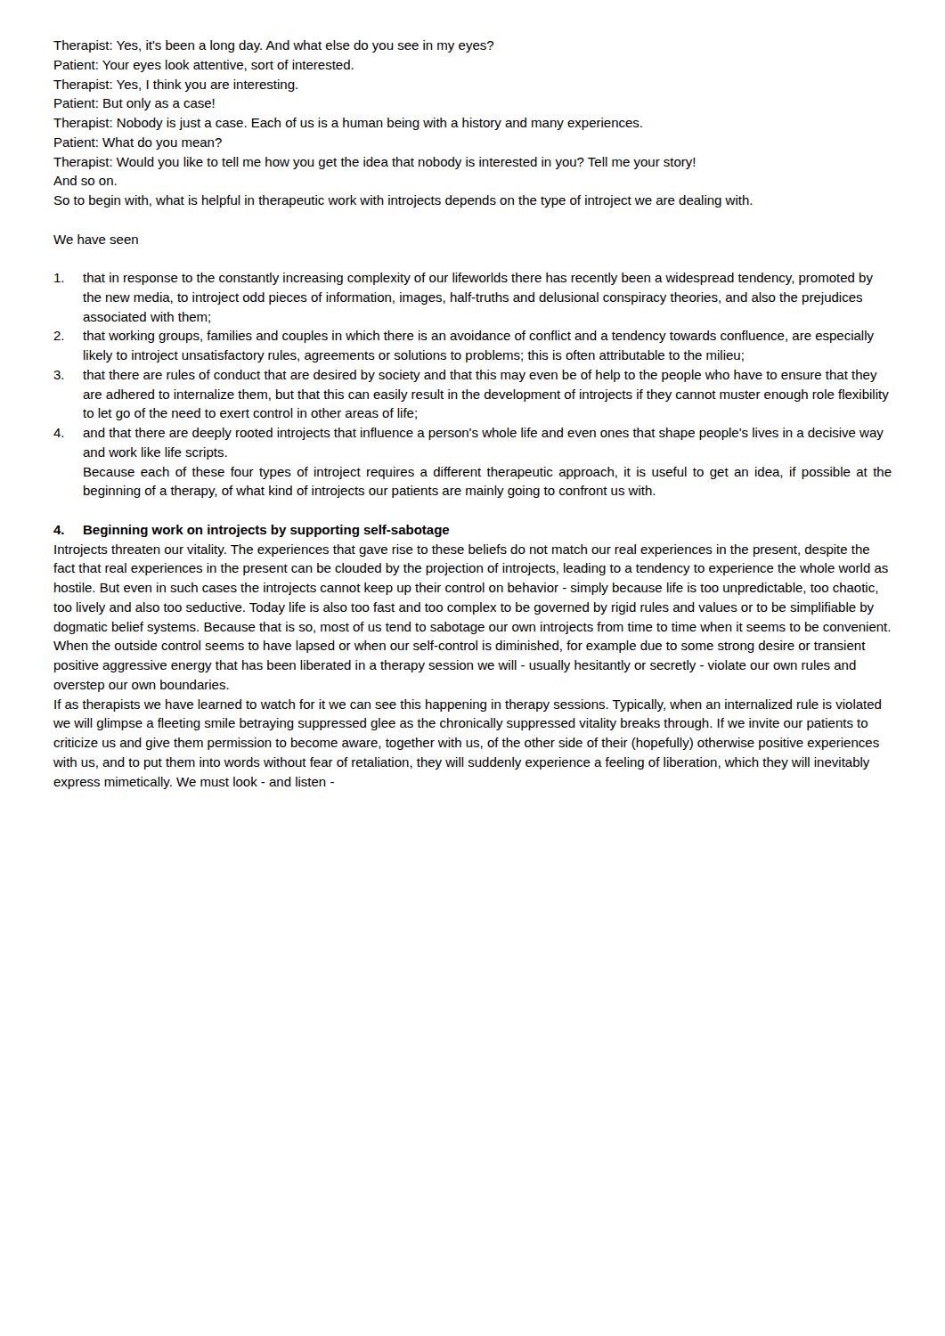Therapist: Yes, it's been a long day. And what else do you see in my eyes?
Patient: Your eyes look attentive, sort of interested.
Therapist: Yes, I think you are interesting.
Patient: But only as a case!
Therapist: Nobody is just a case. Each of us is a human being with a history and many experiences.
Patient: What do you mean?
Therapist: Would you like to tell me how you get the idea that nobody is interested in you? Tell me your story!
And so on.
So to begin with, what is helpful in therapeutic work with introjects depends on the type of introject we are dealing with.
We have seen
1. that in response to the constantly increasing complexity of our lifeworlds there has recently been a widespread tendency, promoted by the new media, to introject odd pieces of information, images, half-truths and delusional conspiracy theories, and also the prejudices associated with them;
2. that working groups, families and couples in which there is an avoidance of conflict and a tendency towards confluence, are especially likely to introject unsatisfactory rules, agreements or solutions to problems; this is often attributable to the milieu;
3. that there are rules of conduct that are desired by society and that this may even be of help to the people who have to ensure that they are adhered to internalize them, but that this can easily result in the development of introjects if they cannot muster enough role flexibility to let go of the need to exert control in other areas of life;
4. and that there are deeply rooted introjects that influence a person's whole life and even ones that shape people's lives in a decisive way and work like life scripts.
Because each of these four types of introject requires a different therapeutic approach, it is useful to get an idea, if possible at the beginning of a therapy, of what kind of introjects our patients are mainly going to confront us with.
4. Beginning work on introjects by supporting self-sabotage
Introjects threaten our vitality. The experiences that gave rise to these beliefs do not match our real experiences in the present, despite the fact that real experiences in the present can be clouded by the projection of introjects, leading to a tendency to experience the whole world as hostile. But even in such cases the introjects cannot keep up their control on behavior - simply because life is too unpredictable, too chaotic, too lively and also too seductive. Today life is also too fast and too complex to be governed by rigid rules and values or to be simplifiable by dogmatic belief systems. Because that is so, most of us tend to sabotage our own introjects from time to time when it seems to be convenient. When the outside control seems to have lapsed or when our self-control is diminished, for example due to some strong desire or transient positive aggressive energy that has been liberated in a therapy session we will - usually hesitantly or secretly - violate our own rules and overstep our own boundaries.
If as therapists we have learned to watch for it we can see this happening in therapy sessions. Typically, when an internalized rule is violated we will glimpse a fleeting smile betraying suppressed glee as the chronically suppressed vitality breaks through. If we invite our patients to criticize us and give them permission to become aware, together with us, of the other side of their (hopefully) otherwise positive experiences with us, and to put them into words without fear of retaliation, they will suddenly experience a feeling of liberation, which they will inevitably express mimetically. We must look - and listen -